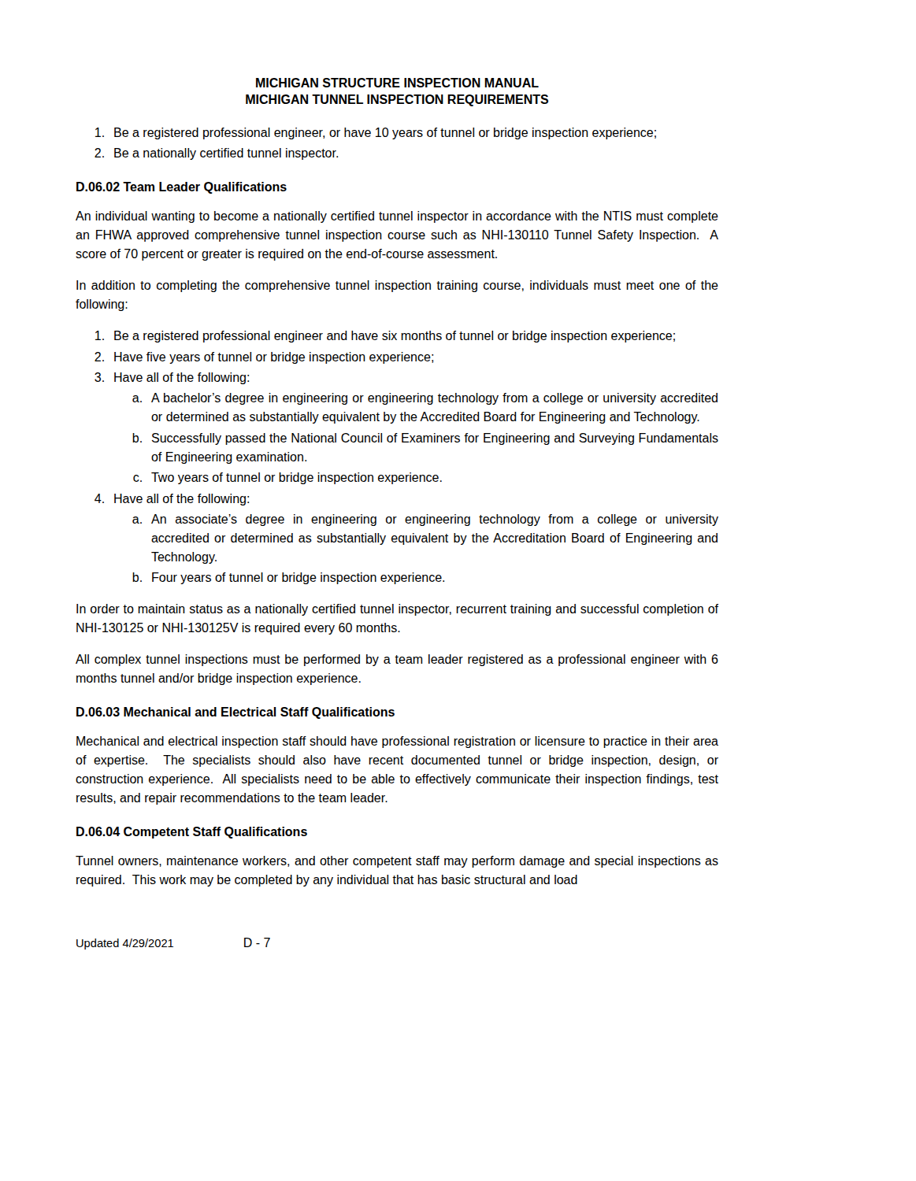MICHIGAN STRUCTURE INSPECTION MANUAL
MICHIGAN TUNNEL INSPECTION REQUIREMENTS
Be a registered professional engineer, or have 10 years of tunnel or bridge inspection experience;
Be a nationally certified tunnel inspector.
D.06.02 Team Leader Qualifications
An individual wanting to become a nationally certified tunnel inspector in accordance with the NTIS must complete an FHWA approved comprehensive tunnel inspection course such as NHI-130110 Tunnel Safety Inspection. A score of 70 percent or greater is required on the end-of-course assessment.
In addition to completing the comprehensive tunnel inspection training course, individuals must meet one of the following:
Be a registered professional engineer and have six months of tunnel or bridge inspection experience;
Have five years of tunnel or bridge inspection experience;
Have all of the following:
A bachelor’s degree in engineering or engineering technology from a college or university accredited or determined as substantially equivalent by the Accredited Board for Engineering and Technology.
Successfully passed the National Council of Examiners for Engineering and Surveying Fundamentals of Engineering examination.
Two years of tunnel or bridge inspection experience.
Have all of the following:
An associate’s degree in engineering or engineering technology from a college or university accredited or determined as substantially equivalent by the Accreditation Board of Engineering and Technology.
Four years of tunnel or bridge inspection experience.
In order to maintain status as a nationally certified tunnel inspector, recurrent training and successful completion of NHI-130125 or NHI-130125V is required every 60 months.
All complex tunnel inspections must be performed by a team leader registered as a professional engineer with 6 months tunnel and/or bridge inspection experience.
D.06.03 Mechanical and Electrical Staff Qualifications
Mechanical and electrical inspection staff should have professional registration or licensure to practice in their area of expertise. The specialists should also have recent documented tunnel or bridge inspection, design, or construction experience. All specialists need to be able to effectively communicate their inspection findings, test results, and repair recommendations to the team leader.
D.06.04 Competent Staff Qualifications
Tunnel owners, maintenance workers, and other competent staff may perform damage and special inspections as required. This work may be completed by any individual that has basic structural and load
Updated 4/29/2021 D - 7